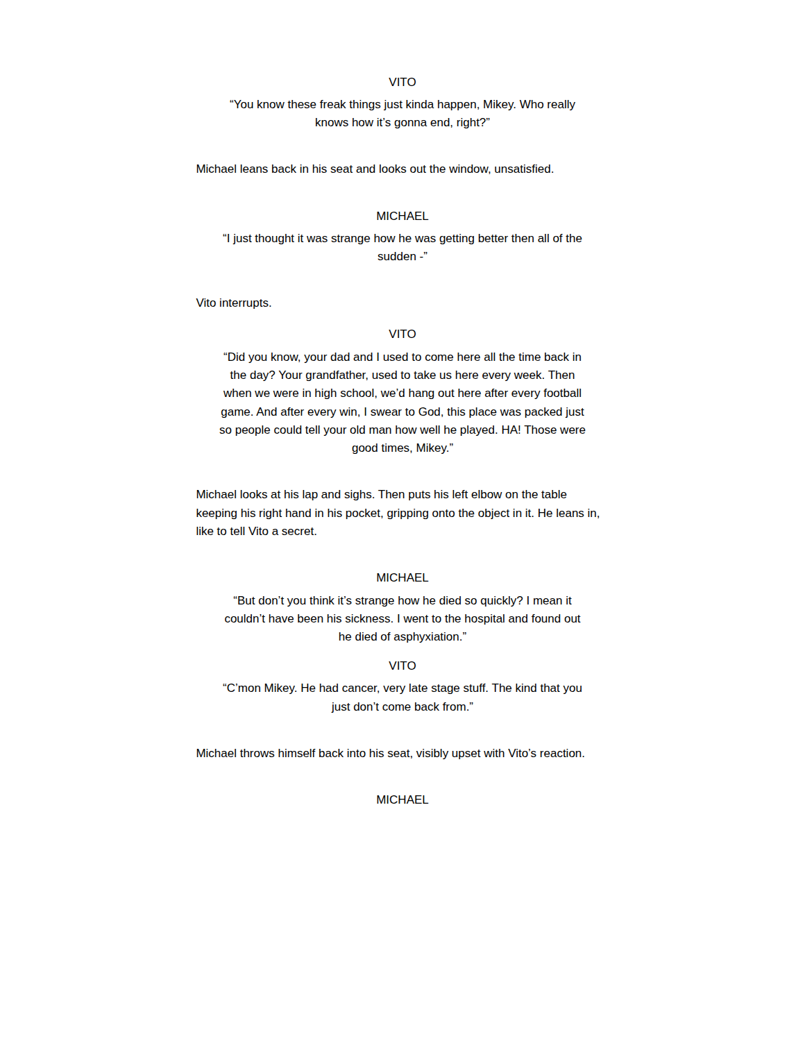VITO
“You know these freak things just kinda happen, Mikey. Who really knows how it’s gonna end, right?”
Michael leans back in his seat and looks out the window, unsatisfied.
MICHAEL
“I just thought it was strange how he was getting better then all of the sudden -”
Vito interrupts.
VITO
“Did you know, your dad and I used to come here all the time back in the day? Your grandfather, used to take us here every week. Then when we were in high school, we’d hang out here after every football game. And after every win, I swear to God, this place was packed just so people could tell your old man how well he played. HA! Those were good times, Mikey.”
Michael looks at his lap and sighs. Then puts his left elbow on the table keeping his right hand in his pocket, gripping onto the object in it. He leans in, like to tell Vito a secret.
MICHAEL
“But don’t you think it’s strange how he died so quickly? I mean it couldn’t have been his sickness. I went to the hospital and found out he died of asphyxiation.”
VITO
“C’mon Mikey. He had cancer, very late stage stuff. The kind that you just don’t come back from.”
Michael throws himself back into his seat, visibly upset with Vito’s reaction.
MICHAEL